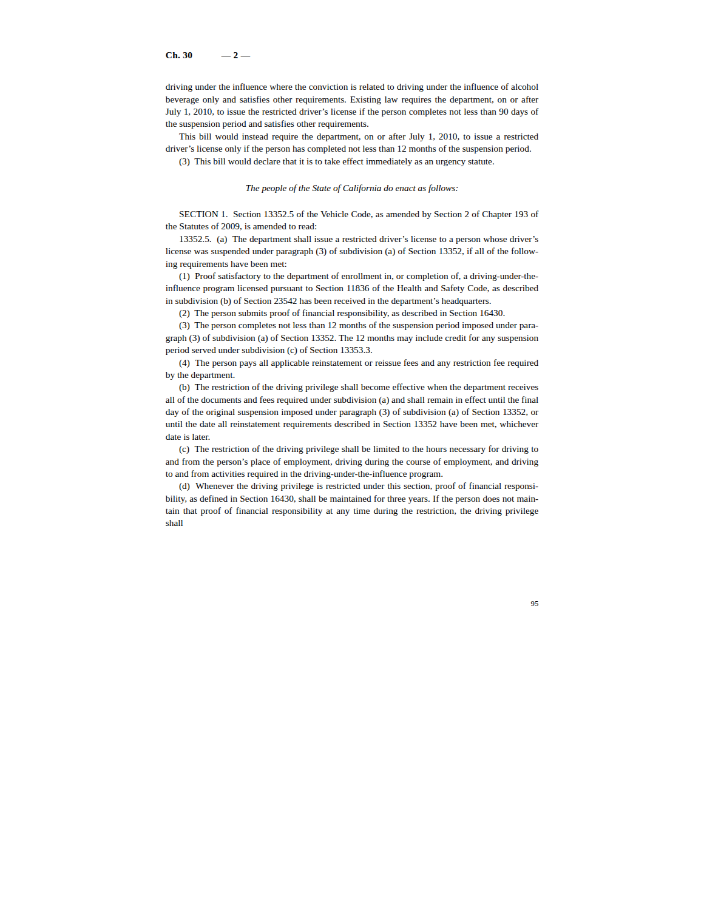Ch. 30 — 2 —
driving under the influence where the conviction is related to driving under the influence of alcohol beverage only and satisfies other requirements. Existing law requires the department, on or after July 1, 2010, to issue the restricted driver’s license if the person completes not less than 90 days of the suspension period and satisfies other requirements.
This bill would instead require the department, on or after July 1, 2010, to issue a restricted driver’s license only if the person has completed not less than 12 months of the suspension period.
(3) This bill would declare that it is to take effect immediately as an urgency statute.
The people of the State of California do enact as follows:
SECTION 1. Section 13352.5 of the Vehicle Code, as amended by Section 2 of Chapter 193 of the Statutes of 2009, is amended to read:
13352.5. (a) The department shall issue a restricted driver’s license to a person whose driver’s license was suspended under paragraph (3) of subdivision (a) of Section 13352, if all of the following requirements have been met:
(1) Proof satisfactory to the department of enrollment in, or completion of, a driving-under-the-influence program licensed pursuant to Section 11836 of the Health and Safety Code, as described in subdivision (b) of Section 23542 has been received in the department’s headquarters.
(2) The person submits proof of financial responsibility, as described in Section 16430.
(3) The person completes not less than 12 months of the suspension period imposed under paragraph (3) of subdivision (a) of Section 13352. The 12 months may include credit for any suspension period served under subdivision (c) of Section 13353.3.
(4) The person pays all applicable reinstatement or reissue fees and any restriction fee required by the department.
(b) The restriction of the driving privilege shall become effective when the department receives all of the documents and fees required under subdivision (a) and shall remain in effect until the final day of the original suspension imposed under paragraph (3) of subdivision (a) of Section 13352, or until the date all reinstatement requirements described in Section 13352 have been met, whichever date is later.
(c) The restriction of the driving privilege shall be limited to the hours necessary for driving to and from the person’s place of employment, driving during the course of employment, and driving to and from activities required in the driving-under-the-influence program.
(d) Whenever the driving privilege is restricted under this section, proof of financial responsibility, as defined in Section 16430, shall be maintained for three years. If the person does not maintain that proof of financial responsibility at any time during the restriction, the driving privilege shall
95